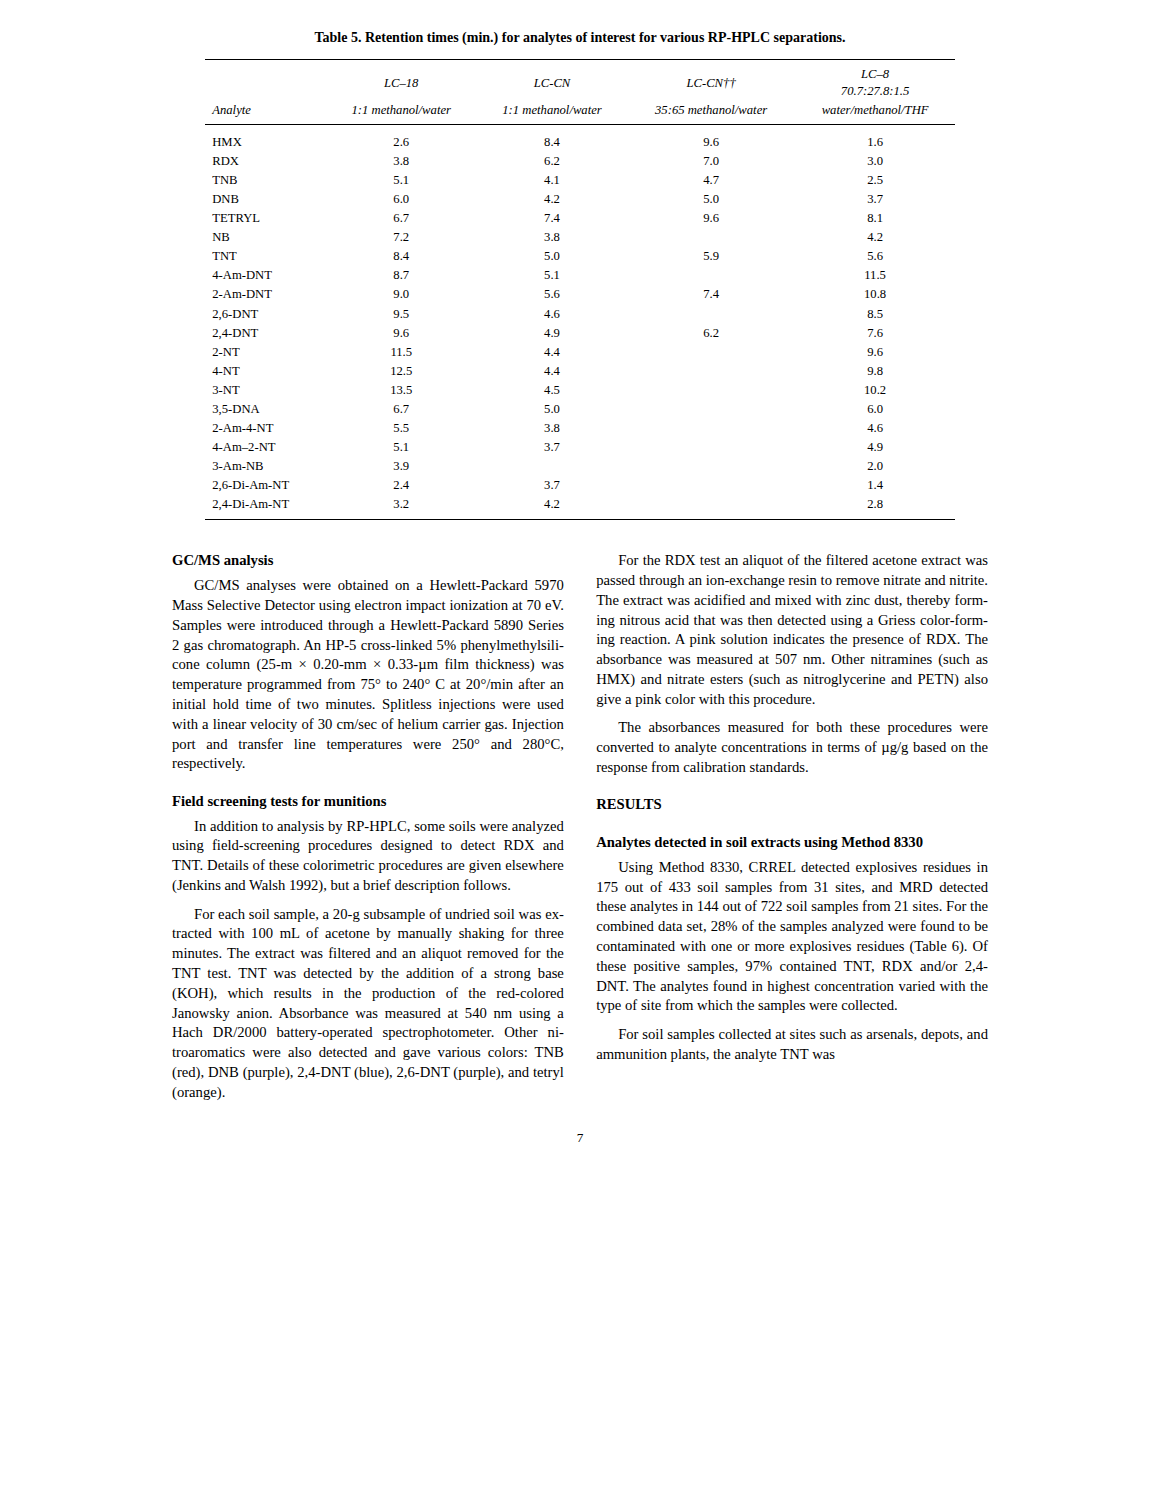Table 5. Retention times (min.) for analytes of interest for various RP-HPLC separations.
| | LC–18 | LC-CN | LC-CN†† | LC–8 70.7:27.8:1.5 |
| --- | --- | --- | --- | --- |
| Analyte | 1:1 methanol/water | 1:1 methanol/water | 35:65 methanol/water | water/methanol/THF |
| HMX | 2.6 | 8.4 | 9.6 | 1.6 |
| RDX | 3.8 | 6.2 | 7.0 | 3.0 |
| TNB | 5.1 | 4.1 | 4.7 | 2.5 |
| DNB | 6.0 | 4.2 | 5.0 | 3.7 |
| TETRYL | 6.7 | 7.4 | 9.6 | 8.1 |
| NB | 7.2 | 3.8 | | 4.2 |
| TNT | 8.4 | 5.0 | 5.9 | 5.6 |
| 4-Am-DNT | 8.7 | 5.1 | | 11.5 |
| 2-Am-DNT | 9.0 | 5.6 | 7.4 | 10.8 |
| 2,6-DNT | 9.5 | 4.6 | | 8.5 |
| 2,4-DNT | 9.6 | 4.9 | 6.2 | 7.6 |
| 2-NT | 11.5 | 4.4 | | 9.6 |
| 4-NT | 12.5 | 4.4 | | 9.8 |
| 3-NT | 13.5 | 4.5 | | 10.2 |
| 3,5-DNA | 6.7 | 5.0 | | 6.0 |
| 2-Am-4-NT | 5.5 | 3.8 | | 4.6 |
| 4-Am–2-NT | 5.1 | 3.7 | | 4.9 |
| 3-Am-NB | 3.9 | | | 2.0 |
| 2,6-Di-Am-NT | 2.4 | 3.7 | | 1.4 |
| 2,4-Di-Am-NT | 3.2 | 4.2 | | 2.8 |
GC/MS analysis
GC/MS analyses were obtained on a Hewlett-Packard 5970 Mass Selective Detector using electron impact ionization at 70 eV. Samples were introduced through a Hewlett-Packard 5890 Series 2 gas chromatograph. An HP-5 cross-linked 5% phenylmethylsilicone column (25-m × 0.20-mm × 0.33-µm film thickness) was temperature programmed from 75° to 240° C at 20°/min after an initial hold time of two minutes. Splitless injections were used with a linear velocity of 30 cm/sec of helium carrier gas. Injection port and transfer line temperatures were 250° and 280°C, respectively.
Field screening tests for munitions
In addition to analysis by RP-HPLC, some soils were analyzed using field-screening procedures designed to detect RDX and TNT. Details of these colorimetric procedures are given elsewhere (Jenkins and Walsh 1992), but a brief description follows.
For each soil sample, a 20-g subsample of undried soil was extracted with 100 mL of acetone by manually shaking for three minutes. The extract was filtered and an aliquot removed for the TNT test. TNT was detected by the addition of a strong base (KOH), which results in the production of the red-colored Janowsky anion. Absorbance was measured at 540 nm using a Hach DR/2000 battery-operated spectrophotometer. Other nitroaromatics were also detected and gave various colors: TNB (red), DNB (purple), 2,4-DNT (blue), 2,6-DNT (purple), and tetryl (orange).
For the RDX test an aliquot of the filtered acetone extract was passed through an ion-exchange resin to remove nitrate and nitrite. The extract was acidified and mixed with zinc dust, thereby forming nitrous acid that was then detected using a Griess color-forming reaction. A pink solution indicates the presence of RDX. The absorbance was measured at 507 nm. Other nitramines (such as HMX) and nitrate esters (such as nitroglycerine and PETN) also give a pink color with this procedure.
The absorbances measured for both these procedures were converted to analyte concentrations in terms of µg/g based on the response from calibration standards.
RESULTS
Analytes detected in soil extracts using Method 8330
Using Method 8330, CRREL detected explosives residues in 175 out of 433 soil samples from 31 sites, and MRD detected these analytes in 144 out of 722 soil samples from 21 sites. For the combined data set, 28% of the samples analyzed were found to be contaminated with one or more explosives residues (Table 6). Of these positive samples, 97% contained TNT, RDX and/or 2,4-DNT. The analytes found in highest concentration varied with the type of site from which the samples were collected.
For soil samples collected at sites such as arsenals, depots, and ammunition plants, the analyte TNT was
7